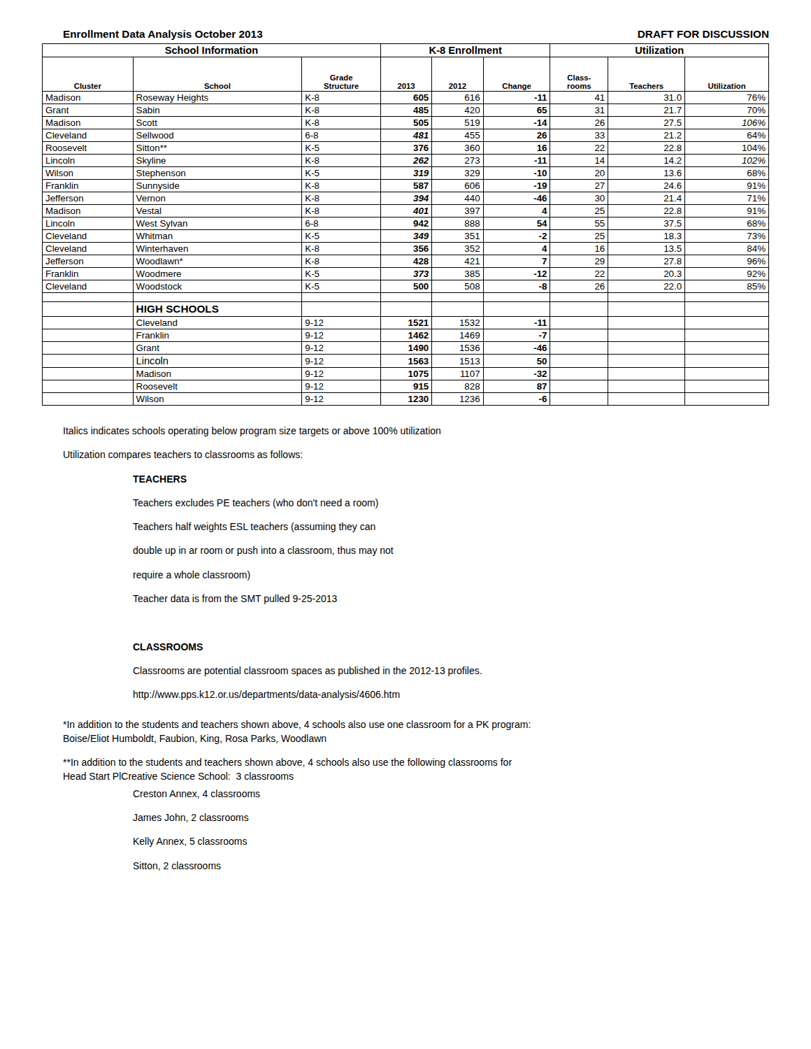Enrollment Data Analysis October 2013 DRAFT FOR DISCUSSION
| School Information | K-8 Enrollment | Utilization |
| --- | --- | --- |
| Cluster | School | Grade Structure | 2013 | 2012 | Change | Class- rooms | Teachers | Utilization |
| Madison | Roseway Heights | K-8 | 605 | 616 | -11 | 41 | 31.0 | 76% |
| Grant | Sabin | K-8 | 485 | 420 | 65 | 31 | 21.7 | 70% |
| Madison | Scott | K-8 | 505 | 519 | -14 | 26 | 27.5 | 106% |
| Cleveland | Sellwood | 6-8 | 481 | 455 | 26 | 33 | 21.2 | 64% |
| Roosevelt | Sitton** | K-5 | 376 | 360 | 16 | 22 | 22.8 | 104% |
| Lincoln | Skyline | K-8 | 262 | 273 | -11 | 14 | 14.2 | 102% |
| Wilson | Stephenson | K-5 | 319 | 329 | -10 | 20 | 13.6 | 68% |
| Franklin | Sunnyside | K-8 | 587 | 606 | -19 | 27 | 24.6 | 91% |
| Jefferson | Vernon | K-8 | 394 | 440 | -46 | 30 | 21.4 | 71% |
| Madison | Vestal | K-8 | 401 | 397 | 4 | 25 | 22.8 | 91% |
| Lincoln | West Sylvan | 6-8 | 942 | 888 | 54 | 55 | 37.5 | 68% |
| Cleveland | Whitman | K-5 | 349 | 351 | -2 | 25 | 18.3 | 73% |
| Cleveland | Winterhaven | K-8 | 356 | 352 | 4 | 16 | 13.5 | 84% |
| Jefferson | Woodlawn* | K-8 | 428 | 421 | 7 | 29 | 27.8 | 96% |
| Franklin | Woodmere | K-5 | 373 | 385 | -12 | 22 | 20.3 | 92% |
| Cleveland | Woodstock | K-5 | 500 | 508 | -8 | 26 | 22.0 | 85% |
| | HIGH SCHOOLS | | | | | | | |
| | Cleveland | 9-12 | 1521 | 1532 | -11 | | | |
| | Franklin | 9-12 | 1462 | 1469 | -7 | | | |
| | Grant | 9-12 | 1490 | 1536 | -46 | | | |
| | Lincoln | 9-12 | 1563 | 1513 | 50 | | | |
| | Madison | 9-12 | 1075 | 1107 | -32 | | | |
| | Roosevelt | 9-12 | 915 | 828 | 87 | | | |
| | Wilson | 9-12 | 1230 | 1236 | -6 | | | |
Italics indicates schools operating below program size targets or above 100% utilization
Utilization compares teachers to classrooms as follows:
TEACHERS
Teachers excludes PE teachers (who don't need a room)
Teachers half weights ESL teachers (assuming they can
double up in ar room or push into a classroom, thus may not
require a whole classroom)
Teacher data is from the SMT pulled 9-25-2013
CLASSROOMS
Classrooms are potential classroom spaces as published in the 2012-13 profiles.
http://www.pps.k12.or.us/departments/data-analysis/4606.htm
*In addition to the students and teachers shown above, 4 schools also use one classroom for a PK program:
Boise/Eliot Humboldt, Faubion, King, Rosa Parks, Woodlawn
**In addition to the students and teachers shown above, 4 schools also use the following classrooms for
Head Start Pl Creative Science School: 3 classrooms
Creston Annex, 4 classrooms
James John, 2 classrooms
Kelly Annex, 5 classrooms
Sitton, 2 classrooms